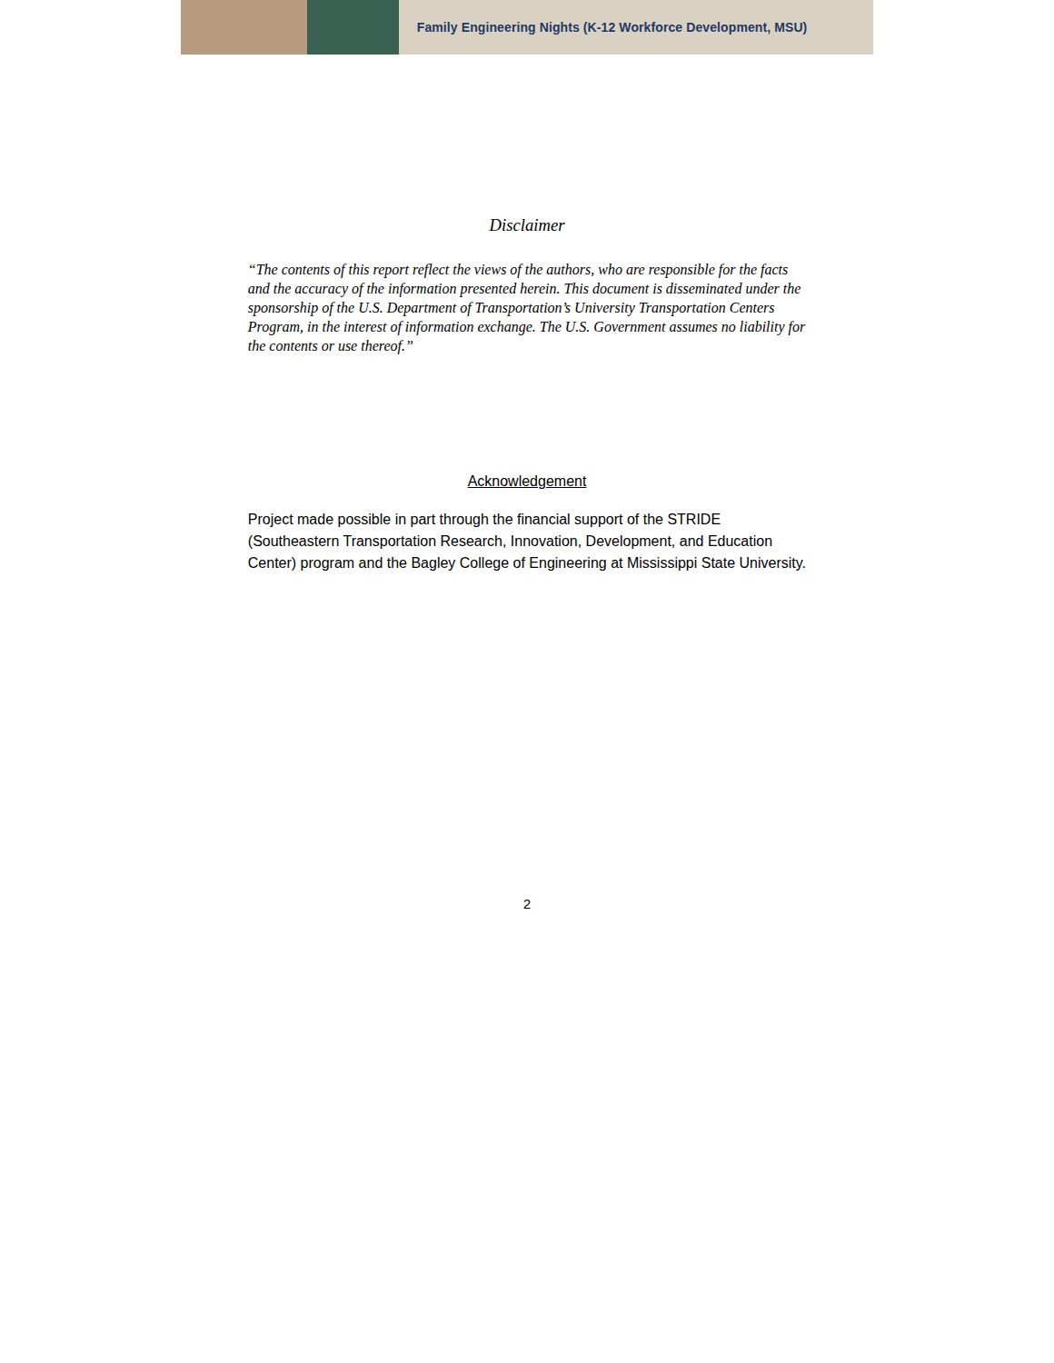Family Engineering Nights (K-12 Workforce Development, MSU)
Disclaimer
“The contents of this report reflect the views of the authors, who are responsible for the facts and the accuracy of the information presented herein. This document is disseminated under the sponsorship of the U.S. Department of Transportation’s University Transportation Centers Program, in the interest of information exchange. The U.S. Government assumes no liability for the contents or use thereof.”
Acknowledgement
Project made possible in part through the financial support of the STRIDE (Southeastern Transportation Research, Innovation, Development, and Education Center) program and the Bagley College of Engineering at Mississippi State University.
2